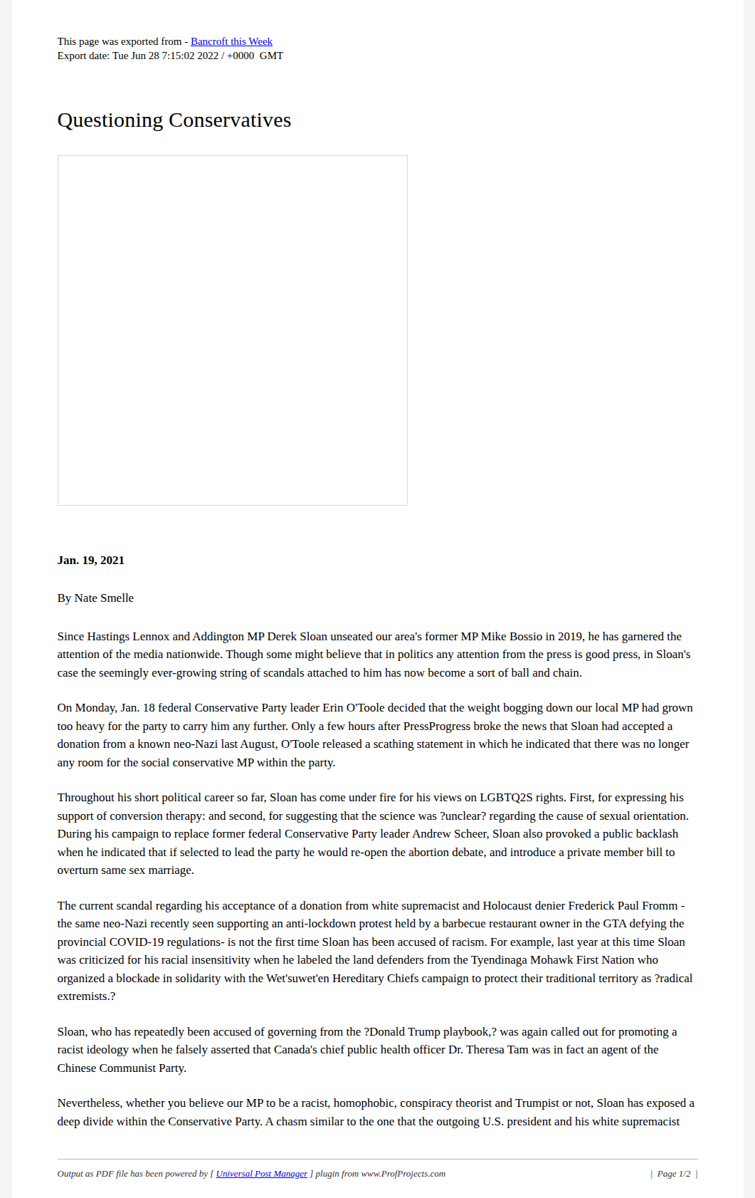This page was exported from - Bancroft this Week
Export date: Tue Jun 28 7:15:02 2022 / +0000 GMT
Questioning Conservatives
Jan. 19, 2021
By Nate Smelle
Since Hastings Lennox and Addington MP Derek Sloan unseated our area's former MP Mike Bossio in 2019, he has garnered the attention of the media nationwide. Though some might believe that in politics any attention from the press is good press, in Sloan's case the seemingly ever-growing string of scandals attached to him has now become a sort of ball and chain.
On Monday, Jan. 18 federal Conservative Party leader Erin O'Toole decided that the weight bogging down our local MP had grown too heavy for the party to carry him any further. Only a few hours after PressProgress broke the news that Sloan had accepted a donation from a known neo-Nazi last August, O'Toole released a scathing statement in which he indicated that there was no longer any room for the social conservative MP within the party.
Throughout his short political career so far, Sloan has come under fire for his views on LGBTQ2S rights. First, for expressing his support of conversion therapy: and second, for suggesting that the science was ?unclear? regarding the cause of sexual orientation. During his campaign to replace former federal Conservative Party leader Andrew Scheer, Sloan also provoked a public backlash when he indicated that if selected to lead the party he would re-open the abortion debate, and introduce a private member bill to overturn same sex marriage.
The current scandal regarding his acceptance of a donation from white supremacist and Holocaust denier Frederick Paul Fromm - the same neo-Nazi recently seen supporting an anti-lockdown protest held by a barbecue restaurant owner in the GTA defying the provincial COVID-19 regulations- is not the first time Sloan has been accused of racism. For example, last year at this time Sloan was criticized for his racial insensitivity when he labeled the land defenders from the Tyendinaga Mohawk First Nation who organized a blockade in solidarity with the Wet'suwet'en Hereditary Chiefs campaign to protect their traditional territory as ?radical extremists.?
Sloan, who has repeatedly been accused of governing from the ?Donald Trump playbook,? was again called out for promoting a racist ideology when he falsely asserted that Canada's chief public health officer Dr. Theresa Tam was in fact an agent of the Chinese Communist Party.
Nevertheless, whether you believe our MP to be a racist, homophobic, conspiracy theorist and Trumpist or not, Sloan has exposed a deep divide within the Conservative Party. A chasm similar to the one that the outgoing U.S. president and his white supremacist
Output as PDF file has been powered by [ Universal Post Manager ] plugin from www.ProfProjects.com
| Page 1/2 |